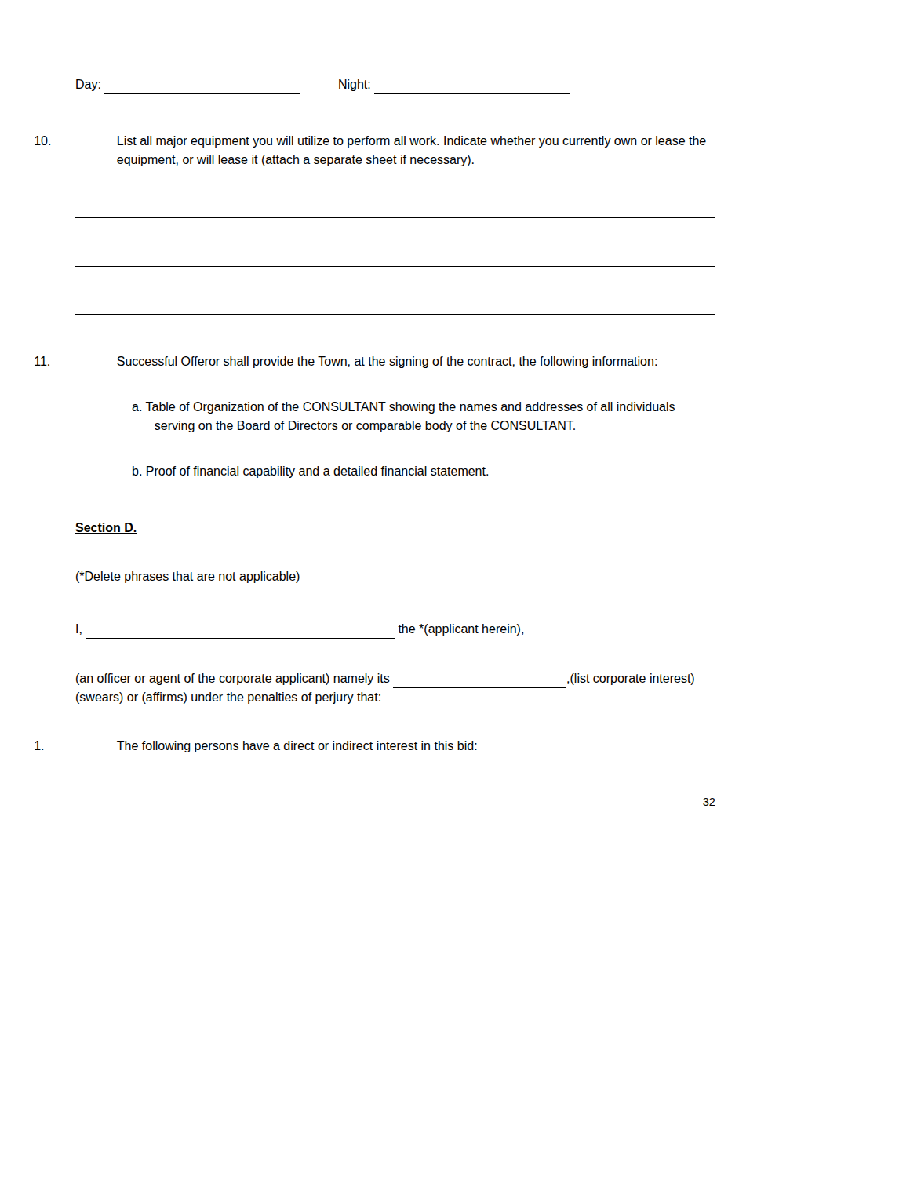Day: Night:
10. List all major equipment you will utilize to perform all work. Indicate whether you currently own or lease the equipment, or will lease it (attach a separate sheet if necessary).
11. Successful Offeror shall provide the Town, at the signing of the contract, the following information:
a. Table of Organization of the CONSULTANT showing the names and addresses of all individuals serving on the Board of Directors or comparable body of the CONSULTANT.
b. Proof of financial capability and a detailed financial statement.
Section D.
(*Delete phrases that are not applicable)
I, the *(applicant herein),
(an officer or agent of the corporate applicant) namely its ,(list corporate interest) (swears) or (affirms) under the penalties of perjury that:
1. The following persons have a direct or indirect interest in this bid:
32